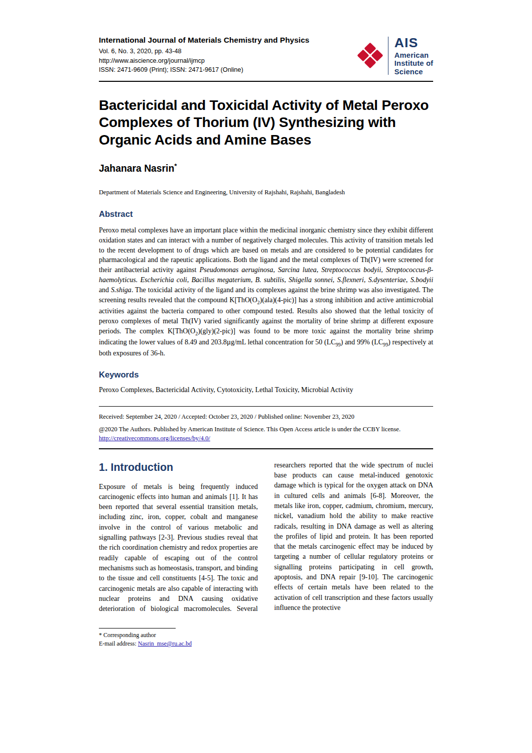International Journal of Materials Chemistry and Physics
Vol. 6, No. 3, 2020, pp. 43-48
http://www.aiscience.org/journal/ijmcp
ISSN: 2471-9609 (Print); ISSN: 2471-9617 (Online)
AIS American
Institute of
Science
Bactericidal and Toxicidal Activity of Metal Peroxo Complexes of Thorium (IV) Synthesizing with Organic Acids and Amine Bases
Jahanara Nasrin*
Department of Materials Science and Engineering, University of Rajshahi, Rajshahi, Bangladesh
Abstract
Peroxo metal complexes have an important place within the medicinal inorganic chemistry since they exhibit different oxidation states and can interact with a number of negatively charged molecules. This activity of transition metals led to the recent development to of drugs which are based on metals and are considered to be potential candidates for pharmacological and the rapeutic applications. Both the ligand and the metal complexes of Th(IV) were screened for their antibacterial activity against Pseudomonas aeruginosa, Sarcina lutea, Streptococcus bodyii, Streptococcus-β-haemolyticus. Escherichia coli, Bacillus megaterium, B. subtilis, Shigella sonnei, S.flexneri, S.dysenteriae, S.bodyii and S.shiga. The toxicidal activity of the ligand and its complexes against the brine shrimp was also investigated. The screening results revealed that the compound K[ThO(O2)(ala)(4-pic)] has a strong inhibition and active antimicrobial activities against the bacteria compared to other compound tested. Results also showed that the lethal toxicity of peroxo complexes of metal Th(IV) varied significantly against the mortality of brine shrimp at different exposure periods. The complex K[ThO(O2)(gly)(2-pic)] was found to be more toxic against the mortality brine shrimp indicating the lower values of 8.49 and 203.8µg/mL lethal concentration for 50 (LC99) and 99% (LC99) respectively at both exposures of 36-h.
Keywords
Peroxo Complexes, Bactericidal Activity, Cytotoxicity, Lethal Toxicity, Microbial Activity
Received: September 24, 2020 / Accepted: October 23, 2020 / Published online: November 23, 2020
@2020 The Authors. Published by American Institute of Science. This Open Access article is under the CCBY license.
http://creativecommons.org/licenses/by/4.0/
1. Introduction
Exposure of metals is being frequently induced carcinogenic effects into human and animals [1]. It has been reported that several essential transition metals, including zinc, iron, copper, cobalt and manganese involve in the control of various metabolic and signalling pathways [2-3]. Previous studies reveal that the rich coordination chemistry and redox properties are readily capable of escaping out of the control mechanisms such as homeostasis, transport, and binding to the tissue and cell constituents [4-5]. The toxic and carcinogenic metals are also capable of interacting with nuclear proteins and DNA causing oxidative deterioration of biological macromolecules. Several researchers reported that the wide spectrum of nuclei base products can cause metal-induced genotoxic damage which is typical for the oxygen attack on DNA in cultured cells and animals [6-8]. Moreover, the metals like iron, copper, cadmium, chromium, mercury, nickel, vanadium hold the ability to make reactive radicals, resulting in DNA damage as well as altering the profiles of lipid and protein. It has been reported that the metals carcinogenic effect may be induced by targeting a number of cellular regulatory proteins or signalling proteins participating in cell growth, apoptosis, and DNA repair [9-10]. The carcinogenic effects of certain metals have been related to the activation of cell transcription and these factors usually influence the protective
* Corresponding author
E-mail address: Nasrin_mse@ru.ac.bd